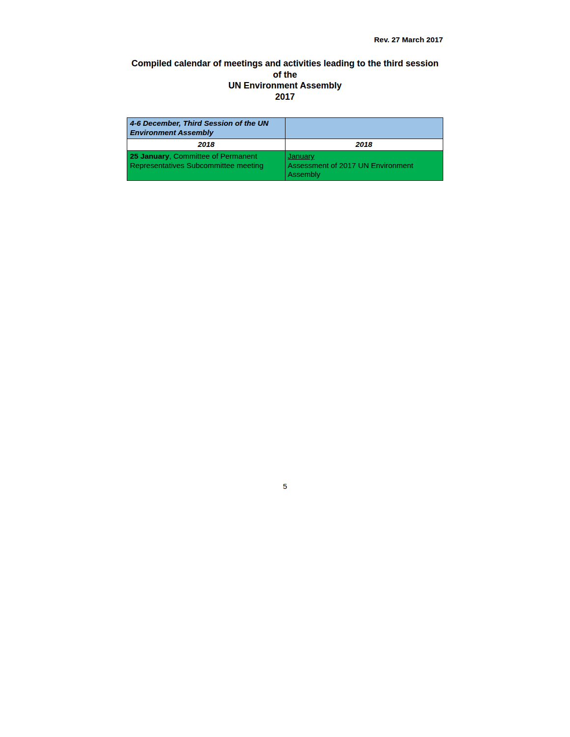Rev. 27 March 2017
Compiled calendar of meetings and activities leading to the third session of the
UN Environment Assembly
2017
| 4-6 December, Third Session of the UN Environment Assembly | |
| 2018 | 2018 |
| 25 January , Committee of Permanent Representatives Subcommittee meeting | January Assessment of 2017 UN Environment Assembly |
5